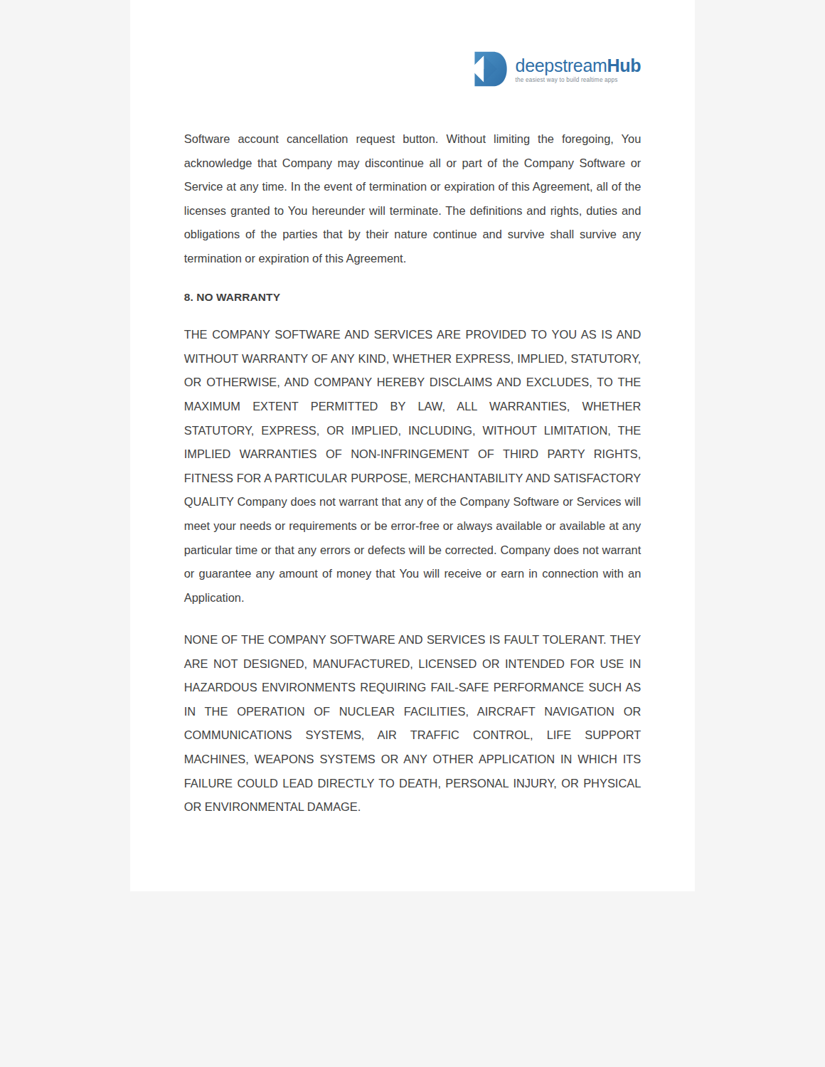deepstreamHub
the easiest way to build realtime apps
Software account cancellation request button. Without limiting the foregoing, You acknowledge that Company may discontinue all or part of the Company Software or Service at any time. In the event of termination or expiration of this Agreement, all of the licenses granted to You hereunder will terminate. The definitions and rights, duties and obligations of the parties that by their nature continue and survive shall survive any termination or expiration of this Agreement.
8. NO WARRANTY
THE COMPANY SOFTWARE AND SERVICES ARE PROVIDED TO YOU AS IS AND WITHOUT WARRANTY OF ANY KIND, WHETHER EXPRESS, IMPLIED, STATUTORY, OR OTHERWISE, AND COMPANY HEREBY DISCLAIMS AND EXCLUDES, TO THE MAXIMUM EXTENT PERMITTED BY LAW, ALL WARRANTIES, WHETHER STATUTORY, EXPRESS, OR IMPLIED, INCLUDING, WITHOUT LIMITATION, THE IMPLIED WARRANTIES OF NON-INFRINGEMENT OF THIRD PARTY RIGHTS, FITNESS FOR A PARTICULAR PURPOSE, MERCHANTABILITY AND SATISFACTORY QUALITY Company does not warrant that any of the Company Software or Services will meet your needs or requirements or be error-free or always available or available at any particular time or that any errors or defects will be corrected. Company does not warrant or guarantee any amount of money that You will receive or earn in connection with an Application.
NONE OF THE COMPANY SOFTWARE AND SERVICES IS FAULT TOLERANT. THEY ARE NOT DESIGNED, MANUFACTURED, LICENSED OR INTENDED FOR USE IN HAZARDOUS ENVIRONMENTS REQUIRING FAIL-SAFE PERFORMANCE SUCH AS IN THE OPERATION OF NUCLEAR FACILITIES, AIRCRAFT NAVIGATION OR COMMUNICATIONS SYSTEMS, AIR TRAFFIC CONTROL, LIFE SUPPORT MACHINES, WEAPONS SYSTEMS OR ANY OTHER APPLICATION IN WHICH ITS FAILURE COULD LEAD DIRECTLY TO DEATH, PERSONAL INJURY, OR PHYSICAL OR ENVIRONMENTAL DAMAGE.